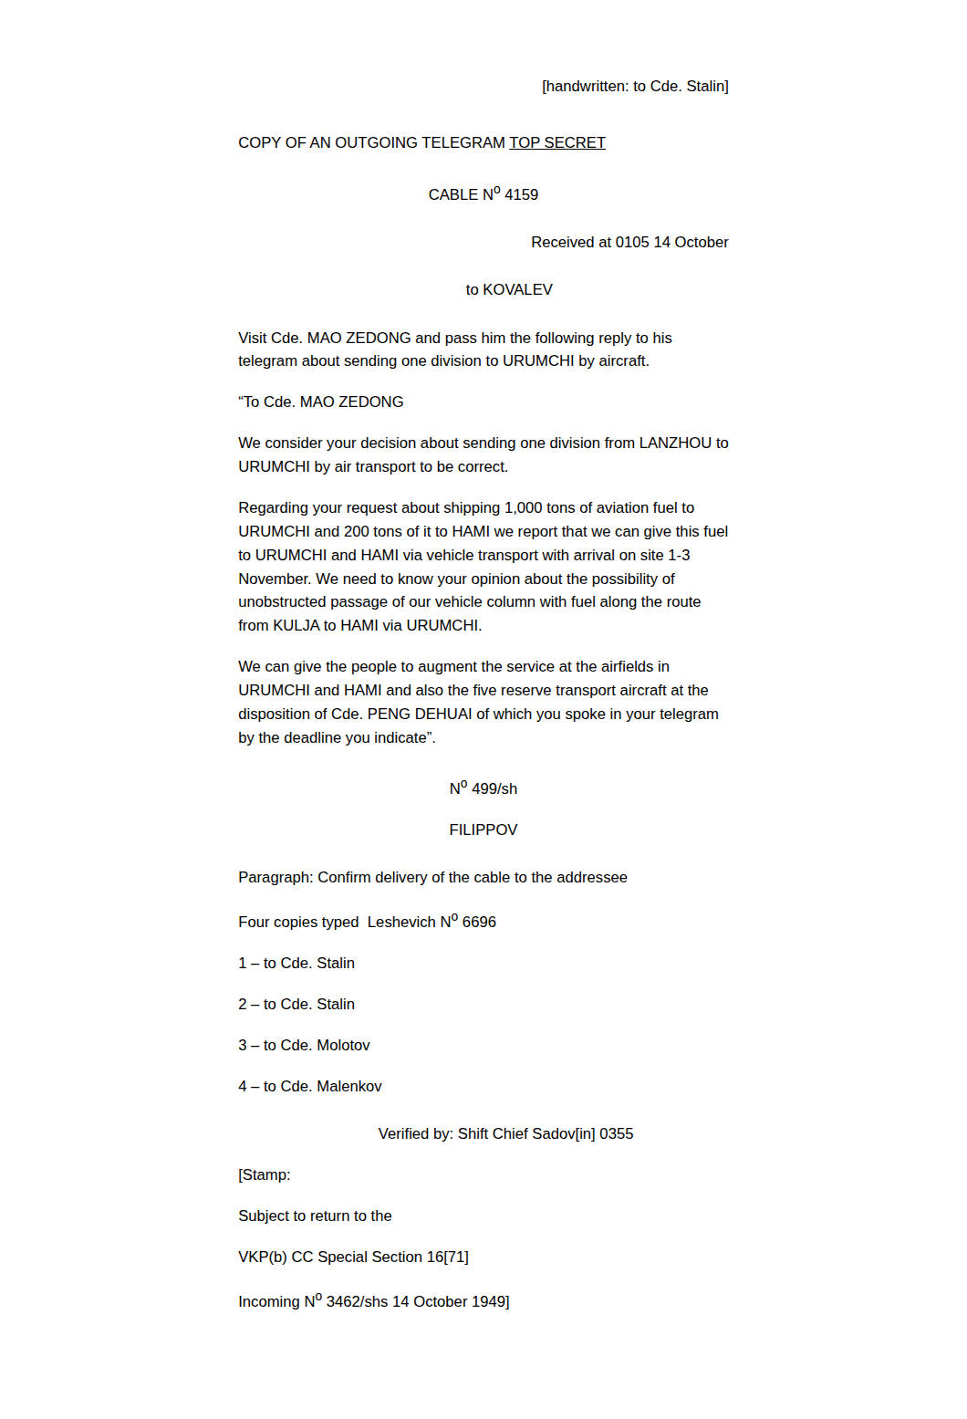[handwritten: to Cde. Stalin]
COPY OF AN OUTGOING TELEGRAM TOP SECRET
CABLE No 4159
Received at 0105 14 October
to KOVALEV
Visit Cde. MAO ZEDONG and pass him the following reply to his telegram about sending one division to URUMCHI by aircraft.
“To Cde. MAO ZEDONG
We consider your decision about sending one division from LANZHOU to URUMCHI by air transport to be correct.
Regarding your request about shipping 1,000 tons of aviation fuel to URUMCHI and 200 tons of it to HAMI we report that we can give this fuel to URUMCHI and HAMI via vehicle transport with arrival on site 1-3 November. We need to know your opinion about the possibility of unobstructed passage of our vehicle column with fuel along the route from KULJA to HAMI via URUMCHI.
We can give the people to augment the service at the airfields in URUMCHI and HAMI and also the five reserve transport aircraft at the disposition of Cde. PENG DEHUAI of which you spoke in your telegram by the deadline you indicate”.
No 499/sh
FILIPPOV
Paragraph: Confirm delivery of the cable to the addressee
Four copies typed Leshevich No 6696
1 – to Cde. Stalin
2 – to Cde. Stalin
3 – to Cde. Molotov
4 – to Cde. Malenkov
Verified by: Shift Chief Sadov[in] 0355
[Stamp:
Subject to return to the
VKP(b) CC Special Section 16[71]
Incoming No 3462/shs 14 October 1949]